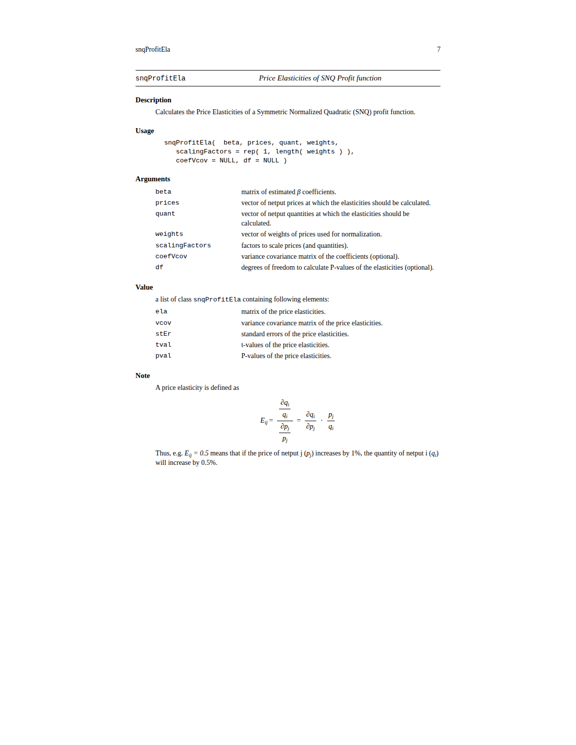snqProfitEla
7
snqProfitEla
Price Elasticities of SNQ Profit function
Description
Calculates the Price Elasticities of a Symmetric Normalized Quadratic (SNQ) profit function.
Usage
snqProfitEla(  beta, prices, quant, weights,
   scalingFactors = rep( 1, length( weights ) ),
   coefVcov = NULL, df = NULL )
Arguments
| beta | matrix of estimated β coefficients. |
| prices | vector of netput prices at which the elasticities should be calculated. |
| quant | vector of netput quantities at which the elasticities should be calculated. |
| weights | vector of weights of prices used for normalization. |
| scalingFactors | factors to scale prices (and quantities). |
| coefVcov | variance covariance matrix of the coefficients (optional). |
| df | degrees of freedom to calculate P-values of the elasticities (optional). |
Value
a list of class snqProfitEla containing following elements:
| ela | matrix of the price elasticities. |
| vcov | variance covariance matrix of the price elasticities. |
| stEr | standard errors of the price elasticities. |
| tval | t-values of the price elasticities. |
| pval | P-values of the price elasticities. |
Note
A price elasticity is defined as
Eij= ∂qi qi ∂pj pj = ∂qi ∂pj · pj qi
Thus, e.g. Eij = 0.5 means that if the price of netput j (pj) increases by 1%, the quantity of netput i (qi) will increase by 0.5%.